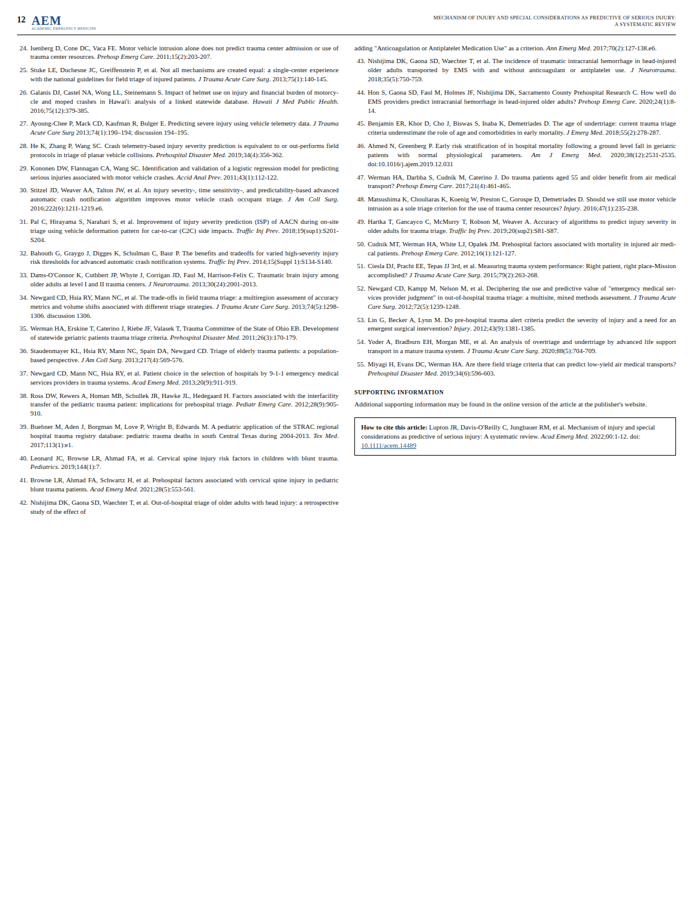12
AEM Academic Emergency Medicine
Mechanism of injury and special considerations as predictive of serious injury:
A systematic review
24. Isenberg D, Cone DC, Vaca FE. Motor vehicle intrusion alone does not predict trauma center admission or use of trauma center resources. Prehosp Emerg Care. 2011;15(2):203-207.
25. Stuke LE, Duchesne JC, Greiffenstein P, et al. Not all mechanisms are created equal: a single-center experience with the national guidelines for field triage of injured patients. J Trauma Acute Care Surg. 2013;75(1):140-145.
26. Galanis DJ, Castel NA, Wong LL, Steinemann S. Impact of helmet use on injury and financial burden of motorcycle and moped crashes in Hawai'i: analysis of a linked statewide database. Hawaii J Med Public Health. 2016;75(12):379-385.
27. Ayoung-Chee P, Mack CD, Kaufman R, Bulger E. Predicting severe injury using vehicle telemetry data. J Trauma Acute Care Surg 2013;74(1):190–194; discussion 194–195.
28. He K, Zhang P, Wang SC. Crash telemetry-based injury severity prediction is equivalent to or out-performs field protocols in triage of planar vehicle collisions. Prehospital Disaster Med. 2019;34(4):356-362.
29. Kononen DW, Flannagan CA, Wang SC. Identification and validation of a logistic regression model for predicting serious injuries associated with motor vehicle crashes. Accid Anal Prev. 2011;43(1):112-122.
30. Stitzel JD, Weaver AA, Talton JW, et al. An injury severity-, time sensitivity-, and predictability-based advanced automatic crash notification algorithm improves motor vehicle crash occupant triage. J Am Coll Surg. 2016;222(6):1211-1219.e6.
31. Pal C, Hirayama S, Narahari S, et al. Improvement of injury severity prediction (ISP) of AACN during on-site triage using vehicle deformation pattern for car-to-car (C2C) side impacts. Traffic Inj Prev. 2018;19(sup1):S201-S204.
32. Bahouth G, Graygo J, Digges K, Schulman C, Baur P. The benefits and tradeoffs for varied high-severity injury risk thresholds for advanced automatic crash notification systems. Traffic Inj Prev. 2014;15(Suppl 1):S134-S140.
33. Dams-O'Connor K, Cuthbert JP, Whyte J, Corrigan JD, Faul M, Harrison-Felix C. Traumatic brain injury among older adults at level I and II trauma centers. J Neurotrauma. 2013;30(24):2001-2013.
34. Newgard CD, Hsia RY, Mann NC, et al. The trade-offs in field trauma triage: a multiregion assessment of accuracy metrics and volume shifts associated with different triage strategies. J Trauma Acute Care Surg. 2013;74(5):1298-1306. discussion 1306.
35. Werman HA, Erskine T, Caterino J, Riebe JF, Valasek T, Trauma Committee of the State of Ohio EB. Development of statewide geriatric patients trauma triage criteria. Prehospital Disaster Med. 2011;26(3):170-179.
36. Staudenmayer KL, Hsia RY, Mann NC, Spain DA, Newgard CD. Triage of elderly trauma patients: a population-based perspective. J Am Coll Surg. 2013;217(4):569-576.
37. Newgard CD, Mann NC, Hsia RY, et al. Patient choice in the selection of hospitals by 9-1-1 emergency medical services providers in trauma systems. Acad Emerg Med. 2013;20(9):911-919.
38. Ross DW, Rewers A, Homan MB, Schullek JR, Hawke JL, Hedegaard H. Factors associated with the interfacility transfer of the pediatric trauma patient: implications for prehospital triage. Pediatr Emerg Care. 2012;28(9):905-910.
39. Buehner M, Aden J, Borgman M, Love P, Wright B, Edwards M. A pediatric application of the STRAC regional hospital trauma registry database: pediatric trauma deaths in south Central Texas during 2004-2013. Tex Med. 2017;113(1):e1.
40. Leonard JC, Browne LR, Ahmad FA, et al. Cervical spine injury risk factors in children with blunt trauma. Pediatrics. 2019;144(1):7.
41. Browne LR, Ahmad FA, Schwartz H, et al. Prehospital factors associated with cervical spine injury in pediatric blunt trauma patients. Acad Emerg Med. 2021;28(5):553-561.
42. Nishijima DK, Gaona SD, Waechter T, et al. Out-of-hospital triage of older adults with head injury: a retrospective study of the effect of
adding "Anticoagulation or Antiplatelet Medication Use" as a criterion. Ann Emerg Med. 2017;70(2):127-138.e6.
43. Nishijima DK, Gaona SD, Waechter T, et al. The incidence of traumatic intracranial hemorrhage in head-injured older adults transported by EMS with and without anticoagulant or antiplatelet use. J Neurotrauma. 2018;35(5):750-759.
44. Hon S, Gaona SD, Faul M, Holmes JF, Nishijima DK, Sacramento County Prehospital Research C. How well do EMS providers predict intracranial hemorrhage in head-injured older adults? Prehosp Emerg Care. 2020;24(1):8-14.
45. Benjamin ER, Khor D, Cho J, Biswas S, Inaba K, Demetriades D. The age of undertriage: current trauma triage criteria underestimate the role of age and comorbidities in early mortality. J Emerg Med. 2018;55(2):278-287.
46. Ahmed N, Greenberg P. Early risk stratification of in hospital mortality following a ground level fall in geriatric patients with normal physiological parameters. Am J Emerg Med. 2020;38(12):2531-2535. doi:10.1016/j.ajem.2019.12.031
47. Werman HA, Darbha S, Cudnik M, Caterino J. Do trauma patients aged 55 and older benefit from air medical transport? Prehosp Emerg Care. 2017;21(4):461-465.
48. Matsushima K, Chouliaras K, Koenig W, Preston C, Gorospe D, Demetriades D. Should we still use motor vehicle intrusion as a sole triage criterion for the use of trauma center resources? Injury. 2016;47(1):235-238.
49. Hartka T, Gancayco C, McMurry T, Robson M, Weaver A. Accuracy of algorithms to predict injury severity in older adults for trauma triage. Traffic Inj Prev. 2019;20(sup2):S81-S87.
50. Cudnik MT, Werman HA, White LJ, Opalek JM. Prehospital factors associated with mortality in injured air medical patients. Prehosp Emerg Care. 2012;16(1):121-127.
51. Ciesla DJ, Pracht EE, Tepas JJ 3rd, et al. Measuring trauma system performance: Right patient, right place-Mission accomplished? J Trauma Acute Care Surg. 2015;79(2):263-268.
52. Newgard CD, Kampp M, Nelson M, et al. Deciphering the use and predictive value of "emergency medical services provider judgment" in out-of-hospital trauma triage: a multisite, mixed methods assessment. J Trauma Acute Care Surg. 2012;72(5):1239-1248.
53. Lin G, Becker A, Lynn M. Do pre-hospital trauma alert criteria predict the severity of injury and a need for an emergent surgical intervention? Injury. 2012;43(9):1381-1385.
54. Yoder A, Bradburn EH, Morgan ME, et al. An analysis of overtriage and undertriage by advanced life support transport in a mature trauma system. J Trauma Acute Care Surg. 2020;88(5):704-709.
55. Miyagi H, Evans DC, Werman HA. Are there field triage criteria that can predict low-yield air medical transports? Prehospital Disaster Med. 2019;34(6):596-603.
Supporting Information
Additional supporting information may be found in the online version of the article at the publisher's website.
How to cite this article: Lupton JR, Davis-O'Reilly C, Jungbauer RM, et al. Mechanism of injury and special considerations as predictive of serious injury: A systematic review. Acad Emerg Med. 2022;00:1-12. doi: 10.1111/acem.14489